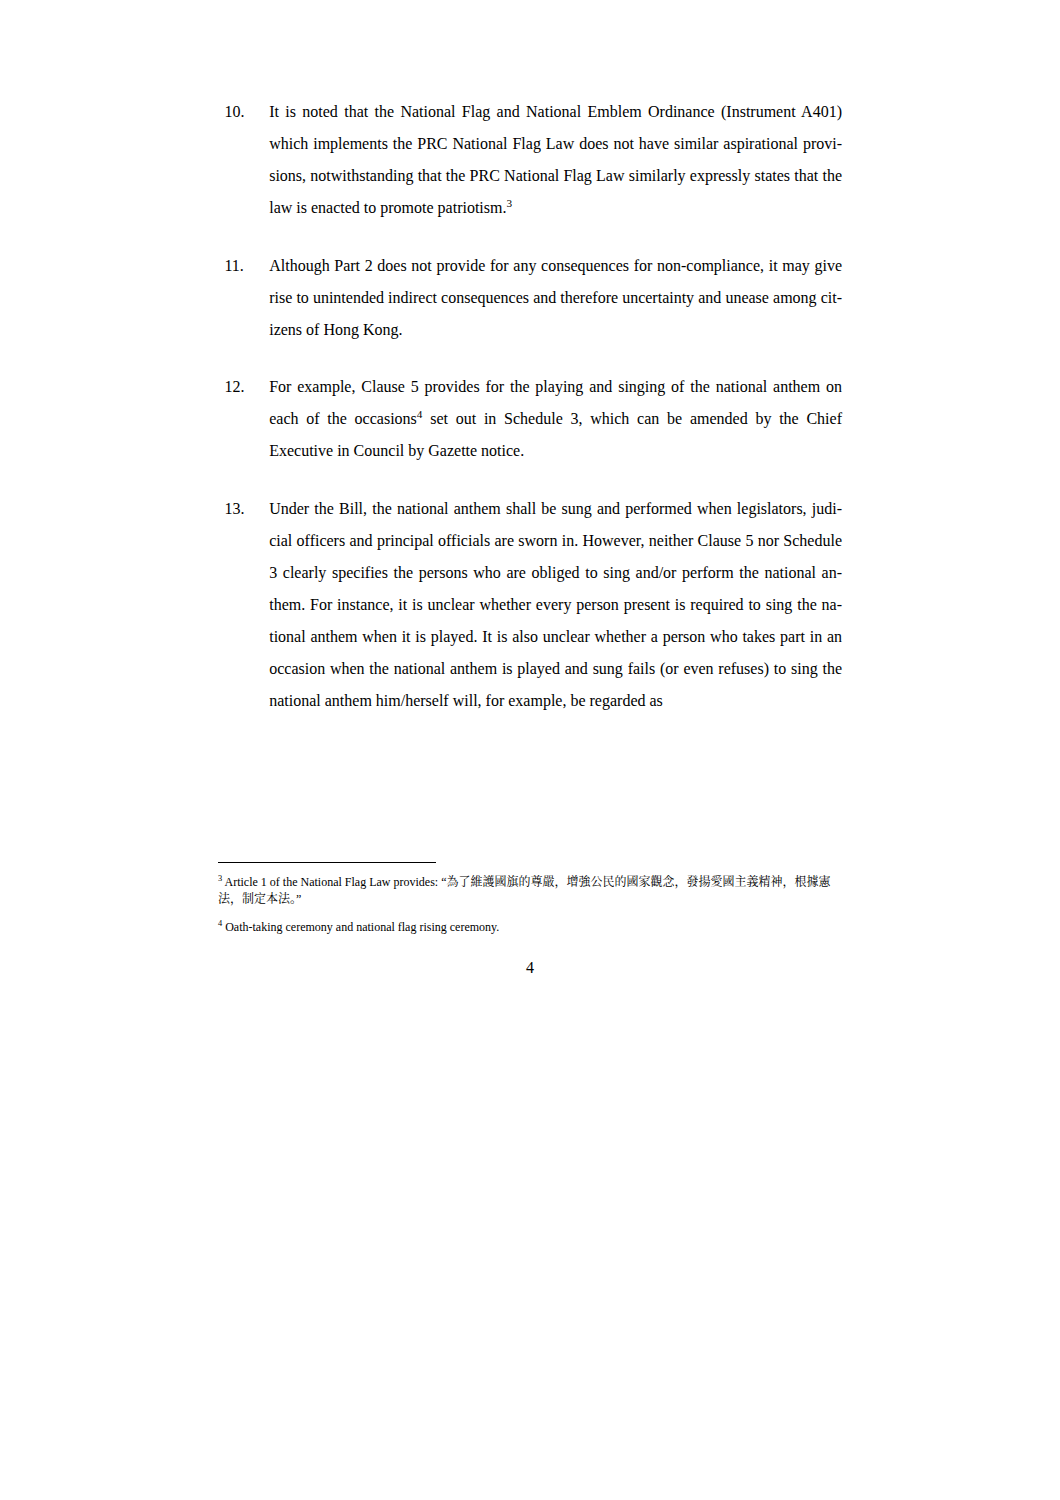10. It is noted that the National Flag and National Emblem Ordinance (Instrument A401) which implements the PRC National Flag Law does not have similar aspirational provisions, notwithstanding that the PRC National Flag Law similarly expressly states that the law is enacted to promote patriotism.3
11. Although Part 2 does not provide for any consequences for non-compliance, it may give rise to unintended indirect consequences and therefore uncertainty and unease among citizens of Hong Kong.
12. For example, Clause 5 provides for the playing and singing of the national anthem on each of the occasions4 set out in Schedule 3, which can be amended by the Chief Executive in Council by Gazette notice.
13. Under the Bill, the national anthem shall be sung and performed when legislators, judicial officers and principal officials are sworn in. However, neither Clause 5 nor Schedule 3 clearly specifies the persons who are obliged to sing and/or perform the national anthem. For instance, it is unclear whether every person present is required to sing the national anthem when it is played. It is also unclear whether a person who takes part in an occasion when the national anthem is played and sung fails (or even refuses) to sing the national anthem him/herself will, for example, be regarded as
3 Article 1 of the National Flag Law provides: “為了維護國旗的尊嚴，增強公民的國家觀念，發揚愛國主義精神，根據憲法，制定本法。”
4 Oath-taking ceremony and national flag rising ceremony.
4